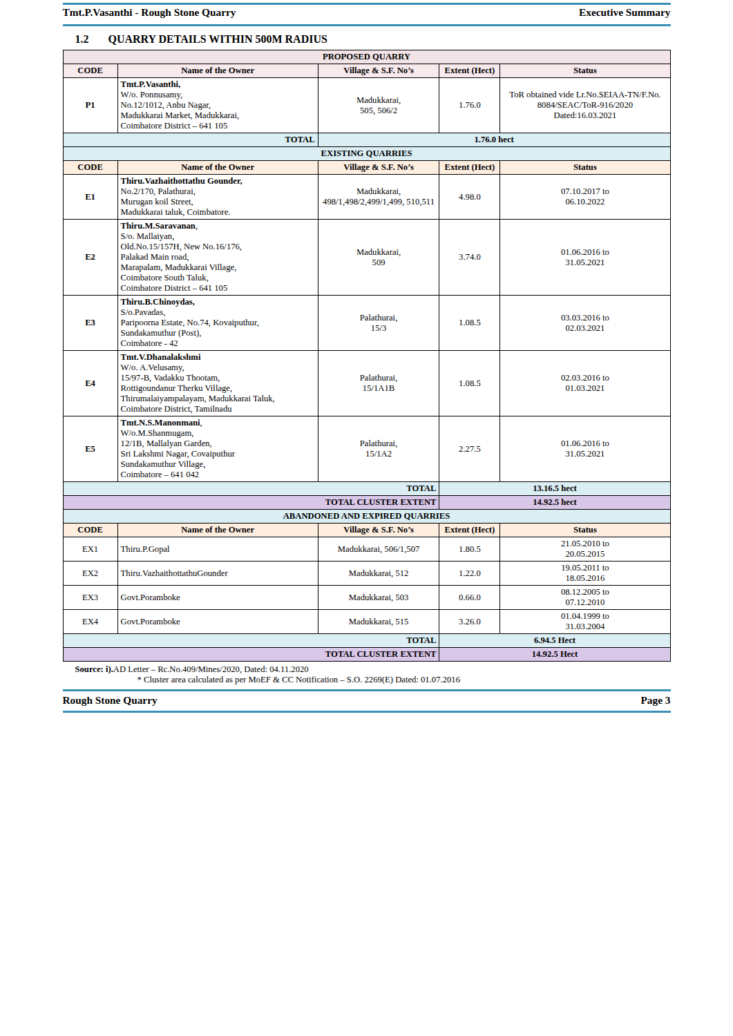Tmt.P.Vasanthi - Rough Stone Quarry
Executive Summary
1.2 QUARRY DETAILS WITHIN 500M RADIUS
| PROPOSED QUARRY |
| CODE | Name of the Owner | Village & S.F. No’s | Extent (Hect) | Status |
| P1 | Tmt.P.Vasanthi, W/o. Ponnusamy, No.12/1012, Anbu Nagar, Madukkarai Market, Madukkarai, Coimbatore District – 641 105 | Madukkarai, 505, 506/2 | 1.76.0 | ToR obtained vide Lr.No.SEIAA-TN/F.No. 8084/SEAC/ToR-916/2020 Dated:16.03.2021 |
| TOTAL | 1.76.0 hect |
| EXISTING QUARRIES |
| CODE | Name of the Owner | Village & S.F. No’s | Extent (Hect) | Status |
| E1 | Thiru.Vazhaithottathu Gounder, No.2/170, Palathurai, Murugan koil Street, Madukkarai taluk, Coimbatore. | Madukkarai, 498/1,498/2,499/1,499, 510,511 | 4.98.0 | 07.10.2017 to 06.10.2022 |
| E2 | Thiru.M.Saravanan , S/o. Mallaiyan, Old.No.15/157H, New No.16/176, Palakad Main road, Marapalam, Madukkarai Village, Coimbatore South Taluk, Coimbatore District – 641 105 | Madukkarai, 509 | 3.74.0 | 01.06.2016 to 31.05.2021 |
| E3 | Thiru.B.Chinoydas, S/o.Pavadas, Paripoorna Estate, No.74, Kovaiputhur, Sundakamuthur (Post), Coimbatore - 42 | Palathurai, 15/3 | 1.08.5 | 03.03.2016 to 02.03.2021 |
| E4 | Tmt.V.Dhanalakshmi W/o. A.Velusamy, 15/97-B, Vadakku Thootam, Rottigoundanur Therku Village, Thirumalaiyampalayam, Madukkarai Taluk, Coimbatore District, Tamilnadu | Palathurai, 15/1A1B | 1.08.5 | 02.03.2016 to 01.03.2021 |
| E5 | Tmt.N.S.Manonmani , W/o.M.Shanmugam, 12/1B, Mallalyan Garden, Sri Lakshmi Nagar, Covaiputhur Sundakamuthur Village, Coimbatore – 641 042 | Palathurai, 15/1A2 | 2.27.5 | 01.06.2016 to 31.05.2021 |
| TOTAL | 13.16.5 hect |
| TOTAL CLUSTER EXTENT | 14.92.5 hect |
| ABANDONED AND EXPIRED QUARRIES |
| CODE | Name of the Owner | Village & S.F. No’s | Extent (Hect) | Status |
| EX1 | Thiru.P.Gopal | Madukkarai, 506/1,507 | 1.80.5 | 21.05.2010 to 20.05.2015 |
| EX2 | Thiru.VazhaithottathuGounder | Madukkarai, 512 | 1.22.0 | 19.05.2011 to 18.05.2016 |
| EX3 | Govt.Poramboke | Madukkarai, 503 | 0.66.0 | 08.12.2005 to 07.12.2010 |
| EX4 | Govt.Poramboke | Madukkarai, 515 | 3.26.0 | 01.04.1999 to 31.03.2004 |
| TOTAL | 6.94.5 Hect |
| TOTAL CLUSTER EXTENT | 14.92.5 Hect |
Source: i). AD Letter – Rc.No.409/Mines/2020, Dated: 04.11.2020 * Cluster area calculated as per MoEF & CC Notification – S.O. 2269(E) Dated: 01.07.2016
Rough Stone Quarry
Page 3